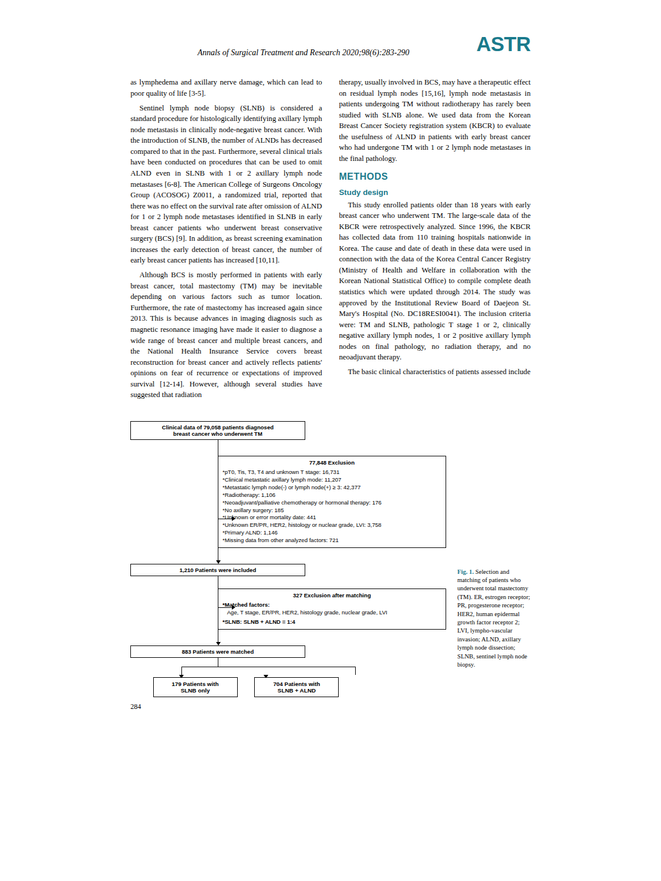Annals of Surgical Treatment and Research 2020;98(6):283-290
ASTR
as lymphedema and axillary nerve damage, which can lead to poor quality of life [3-5].
Sentinel lymph node biopsy (SLNB) is considered a standard procedure for histologically identifying axillary lymph node metastasis in clinically node-negative breast cancer. With the introduction of SLNB, the number of ALNDs has decreased compared to that in the past. Furthermore, several clinical trials have been conducted on procedures that can be used to omit ALND even in SLNB with 1 or 2 axillary lymph node metastases [6-8]. The American College of Surgeons Oncology Group (ACOSOG) Z0011, a randomized trial, reported that there was no effect on the survival rate after omission of ALND for 1 or 2 lymph node metastases identified in SLNB in early breast cancer patients who underwent breast conservative surgery (BCS) [9]. In addition, as breast screening examination increases the early detection of breast cancer, the number of early breast cancer patients has increased [10,11].
Although BCS is mostly performed in patients with early breast cancer, total mastectomy (TM) may be inevitable depending on various factors such as tumor location. Furthermore, the rate of mastectomy has increased again since 2013. This is because advances in imaging diagnosis such as magnetic resonance imaging have made it easier to diagnose a wide range of breast cancer and multiple breast cancers, and the National Health Insurance Service covers breast reconstruction for breast cancer and actively reflects patients' opinions on fear of recurrence or expectations of improved survival [12-14]. However, although several studies have suggested that radiation
therapy, usually involved in BCS, may have a therapeutic effect on residual lymph nodes [15,16], lymph node metastasis in patients undergoing TM without radiotherapy has rarely been studied with SLNB alone. We used data from the Korean Breast Cancer Society registration system (KBCR) to evaluate the usefulness of ALND in patients with early breast cancer who had undergone TM with 1 or 2 lymph node metastases in the final pathology.
METHODS
Study design
This study enrolled patients older than 18 years with early breast cancer who underwent TM. The large-scale data of the KBCR were retrospectively analyzed. Since 1996, the KBCR has collected data from 110 training hospitals nationwide in Korea. The cause and date of death in these data were used in connection with the data of the Korea Central Cancer Registry (Ministry of Health and Welfare in collaboration with the Korean National Statistical Office) to compile complete death statistics which were updated through 2014. The study was approved by the Institutional Review Board of Daejeon St. Mary's Hospital (No. DC18RESI0041). The inclusion criteria were: TM and SLNB, pathologic T stage 1 or 2, clinically negative axillary lymph nodes, 1 or 2 positive axillary lymph nodes on final pathology, no radiation therapy, and no neoadjuvant therapy.
The basic clinical characteristics of patients assessed include
Clinical data of 79,058 patients diagnosed
breast cancer who underwent TM
77,848 Exclusion
*pT0, Tis, T3, T4 and unknown T stage: 16,731
*Clinical metastatic axillary lymph mode: 11,207
*Metastatic lymph node(-) or lymph node(+) ≥ 3: 42,377
*Radiotherapy: 1,106
*Neoadjuvant/palliative chemotherapy or hormonal therapy: 176
*No axillary surgery: 185
*Unknown or error mortality date: 441
*Unknown ER/PR, HER2, histology or nuclear grade, LVI: 3,758
*Primary ALND: 1,146
*Missing data from other analyzed factors: 721
1,210 Patients were included
327 Exclusion after matching
*Matched factors:
Age, T stage, ER/PR, HER2, histology grade, nuclear grade, LVI
*SLNB: SLNB + ALND = 1:4
883 Patients were matched
179 Patients with
SLNB only
704 Patients with
SLNB + ALND
Fig. 1. Selection and matching of patients who underwent total mastectomy (TM). ER, estrogen receptor; PR, progesterone receptor; HER2, human epidermal growth factor receptor 2; LVI, lympho-vascular invasion; ALND, axillary lymph node dissection; SLNB, sentinel lymph node biopsy.
284